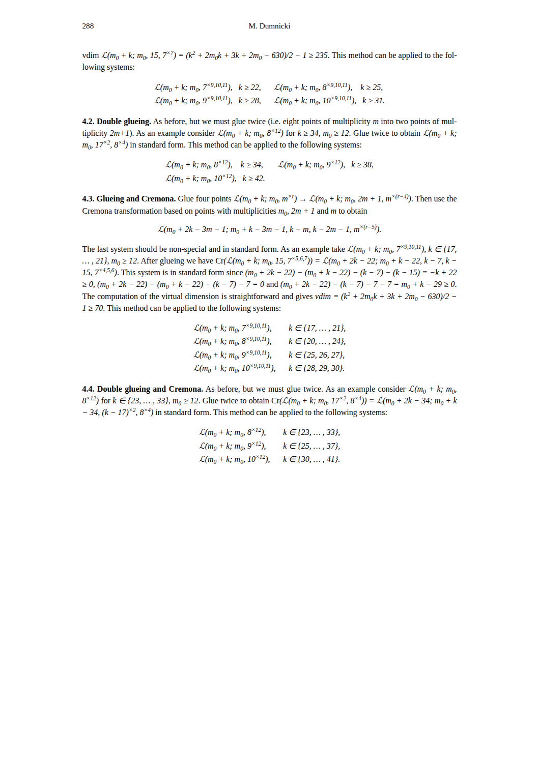288 M. Dumnicki 288
vdim ℒ(m0 + k; m0, 15, 7×7) = (k2 + 2m0k + 3k + 2m0 − 630)/2 − 1 ≥ 235. This method can be applied to the following systems:
ℒ(m0 + k; m0, 7×9,10,11), k ≥ 22,
ℒ(m0 + k; m0, 8×9,10,11), k ≥ 25,
ℒ(m0 + k; m0, 9×9,10,11), k ≥ 28,
ℒ(m0 + k; m0, 10×9,10,11), k ≥ 31.
4.2. Double glueing.
As before, but we must glue twice (i.e. eight points of multiplicity m into two points of multiplicity 2m+1). As an example consider ℒ(m0 + k; m0, 8×12) for k ≥ 34, m0 ≥ 12. Glue twice to obtain ℒ(m0 + k; m0, 17×2, 8×4) in standard form. This method can be applied to the following systems:
ℒ(m0 + k; m0, 8×12), k ≥ 34,
ℒ(m0 + k; m0, 9×12), k ≥ 38,
ℒ(m0 + k; m0, 10×12), k ≥ 42.
4.3. Glueing and Cremona.
Glue four points ℒ(m0 + k; m0, m×r) → ℒ(m0 + k; m0, 2m + 1, m×(r−4)). Then use the Cremona transformation based on points with multiplicities m0, 2m + 1 and m to obtain
ℒ(m0 + 2k − 3m − 1; m0 + k − 3m − 1, k − m, k − 2m − 1, m×(r−5)).
The last system should be non-special and in standard form. As an example take ℒ(m0 + k; m0, 7×9,10,11), k ∈ {17, … , 21}, m0 ≥ 12. After glueing we have Cr(ℒ(m0 + k; m0, 15, 7×5,6,7)) = ℒ(m0 + 2k − 22; m0 + k − 22, k − 7, k − 15, 7×4,5,6). This system is in standard form since (m0 + 2k − 22) − (m0 + k − 22) − (k − 7) − (k − 15) = −k + 22 ≥ 0, (m0 + 2k − 22) − (m0 + k − 22) − (k − 7) − 7 = 0 and (m0 + 2k − 22) − (k − 7) − 7 − 7 = m0 + k − 29 ≥ 0. The computation of the virtual dimension is straightforward and gives vdim = (k2 + 2m0k + 3k + 2m0 − 630)/2 − 1 ≥ 70. This method can be applied to the following systems:
ℒ(m0 + k; m0, 7×9,10,11),
k ∈ {17, … , 21},
ℒ(m0 + k; m0, 8×9,10,11),
k ∈ {20, … , 24},
ℒ(m0 + k; m0, 9×9,10,11),
k ∈ {25, 26, 27},
ℒ(m0 + k; m0, 10×9,10,11),
k ∈ {28, 29, 30}.
4.4. Double glueing and Cremona.
As before, but we must glue twice. As an example consider ℒ(m0 + k; m0, 8×12) for k ∈ {23, … , 33}, m0 ≥ 12. Glue twice to obtain Cr(ℒ(m0 + k; m0, 17×2, 8×4)) = ℒ(m0 + 2k − 34; m0 + k − 34, (k − 17)×2, 8×4) in standard form. This method can be applied to the following systems:
ℒ(m0 + k; m0, 8×12),
k ∈ {23, … , 33},
ℒ(m0 + k; m0, 9×12),
k ∈ {25, … , 37},
ℒ(m0 + k; m0, 10×12),
k ∈ {30, … , 41}.